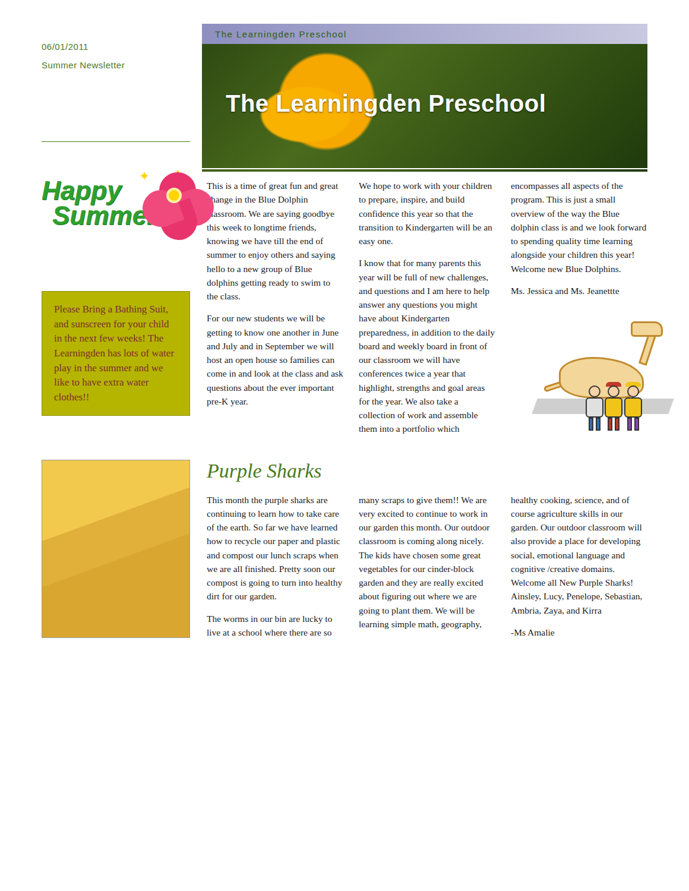06/01/2011
Summer Newsletter
The Learningden Preschool
The Learningden Preschool
Happy Summer
✦
Please Bring a Bathing Suit, and sunscreen for your child in the next few weeks! The Learningden has lots of water play in the summer and we like to have extra water clothes!!
Blue Dolphins
This is a time of great fun and great change in the Blue Dolphin classroom. We are saying goodbye this week to longtime friends, knowing we have till the end of summer to enjoy others and saying hello to a new group of Blue dolphins getting ready to swim to the class.
For our new students we will be getting to know one another in June and July and in September we will host an open house so families can come in and look at the class and ask questions about the ever important pre-K year.
We hope to work with your children to prepare, inspire, and build confidence this year so that the transition to Kindergarten will be an easy one.
I know that for many parents this year will be full of new challenges, and questions and I am here to help answer any questions you might have about Kindergarten preparedness, in addition to the daily board and weekly board in front of our classroom we will have conferences twice a year that highlight, strengths and goal areas for the year. We also take a collection of work and assemble them into a portfolio which encompasses all aspects of the program. This is just a small overview of the way the Blue dolphin class is and we look forward to spending quality time learning alongside your children this year! Welcome new Blue Dolphins.
Ms. Jessica and Ms. Jeanettte
Purple Sharks
This month the purple sharks are continuing to learn how to take care of the earth. So far we have learned how to recycle our paper and plastic and compost our lunch scraps when we are all finished. Pretty soon our compost is going to turn into healthy dirt for our garden.
The worms in our bin are lucky to live at a school where there are so many scraps to give them!! We are very excited to continue to work in our garden this month. Our outdoor classroom is coming along nicely. The kids have chosen some great vegetables for our cinder-block garden and they are really excited about figuring out where we are going to plant them. We will be learning simple math, geography, healthy cooking, science, and of course agriculture skills in our garden. Our outdoor classroom will also provide a place for developing social, emotional language and cognitive /creative domains. Welcome all New Purple Sharks! Ainsley, Lucy, Penelope, Sebastian, Ambria, Zaya, and Kirra
-Ms Amalie